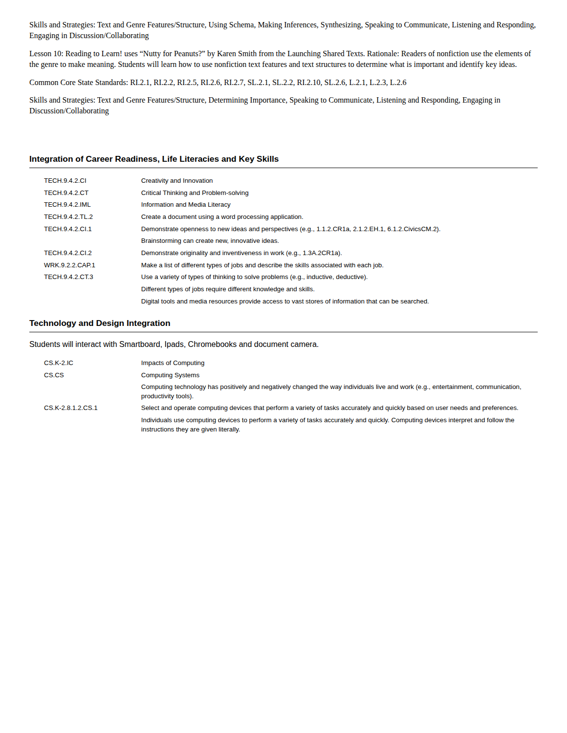Skills and Strategies: Text and Genre Features/Structure, Using Schema, Making Inferences, Synthesizing, Speaking to Communicate, Listening and Responding, Engaging in Discussion/Collaborating
Lesson 10: Reading to Learn! uses “Nutty for Peanuts?” by Karen Smith from the Launching Shared Texts. Rationale: Readers of nonfiction use the elements of the genre to make meaning. Students will learn how to use nonfiction text features and text structures to determine what is important and identify key ideas.
Common Core State Standards: RI.2.1, RI.2.2, RI.2.5, RI.2.6, RI.2.7, SL.2.1, SL.2.2, RI.2.10, SL.2.6, L.2.1, L.2.3, L.2.6
Skills and Strategies: Text and Genre Features/Structure, Determining Importance, Speaking to Communicate, Listening and Responding, Engaging in Discussion/Collaborating
Integration of Career Readiness, Life Literacies and Key Skills
| TECH.9.4.2.CI | Creativity and Innovation |
| TECH.9.4.2.CT | Critical Thinking and Problem-solving |
| TECH.9.4.2.IML | Information and Media Literacy |
| TECH.9.4.2.TL.2 | Create a document using a word processing application. |
| TECH.9.4.2.CI.1 | Demonstrate openness to new ideas and perspectives (e.g., 1.1.2.CR1a, 2.1.2.EH.1, 6.1.2.CivicsCM.2). |
| | Brainstorming can create new, innovative ideas. |
| TECH.9.4.2.CI.2 | Demonstrate originality and inventiveness in work (e.g., 1.3A.2CR1a). |
| WRK.9.2.2.CAP.1 | Make a list of different types of jobs and describe the skills associated with each job. |
| TECH.9.4.2.CT.3 | Use a variety of types of thinking to solve problems (e.g., inductive, deductive). |
| | Different types of jobs require different knowledge and skills. |
| | Digital tools and media resources provide access to vast stores of information that can be searched. |
Technology and Design Integration
Students will interact with Smartboard, Ipads, Chromebooks and document camera.
| CS.K-2.IC | Impacts of Computing |
| CS.CS | Computing Systems |
| | Computing technology has positively and negatively changed the way individuals live and work (e.g., entertainment, communication, productivity tools). |
| CS.K-2.8.1.2.CS.1 | Select and operate computing devices that perform a variety of tasks accurately and quickly based on user needs and preferences. |
| | Individuals use computing devices to perform a variety of tasks accurately and quickly. Computing devices interpret and follow the instructions they are given literally. |